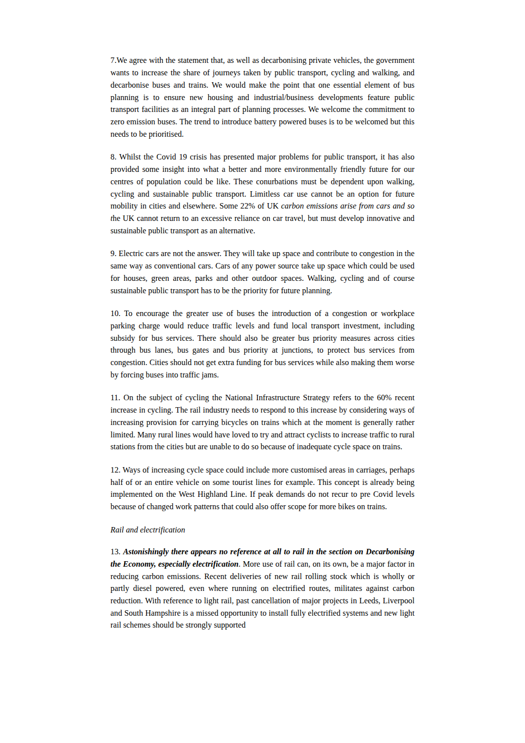7.We agree with the statement that, as well as decarbonising private vehicles, the government wants to increase the share of journeys taken by public transport, cycling and walking, and decarbonise buses and trains. We would make the point that one essential element of bus planning is to ensure new housing and industrial/business developments feature public transport facilities as an integral part of planning processes. We welcome the commitment to zero emission buses. The trend to introduce battery powered buses is to be welcomed but this needs to be prioritised.
8. Whilst the Covid 19 crisis has presented major problems for public transport, it has also provided some insight into what a better and more environmentally friendly future for our centres of population could be like. These conurbations must be dependent upon walking, cycling and sustainable public transport. Limitless car use cannot be an option for future mobility in cities and elsewhere. Some 22% of UK carbon emissions arise from cars and so the UK cannot return to an excessive reliance on car travel, but must develop innovative and sustainable public transport as an alternative.
9. Electric cars are not the answer. They will take up space and contribute to congestion in the same way as conventional cars. Cars of any power source take up space which could be used for houses, green areas, parks and other outdoor spaces. Walking, cycling and of course sustainable public transport has to be the priority for future planning.
10. To encourage the greater use of buses the introduction of a congestion or workplace parking charge would reduce traffic levels and fund local transport investment, including subsidy for bus services. There should also be greater bus priority measures across cities through bus lanes, bus gates and bus priority at junctions, to protect bus services from congestion. Cities should not get extra funding for bus services while also making them worse by forcing buses into traffic jams.
11. On the subject of cycling the National Infrastructure Strategy refers to the 60% recent increase in cycling. The rail industry needs to respond to this increase by considering ways of increasing provision for carrying bicycles on trains which at the moment is generally rather limited. Many rural lines would have loved to try and attract cyclists to increase traffic to rural stations from the cities but are unable to do so because of inadequate cycle space on trains.
12. Ways of increasing cycle space could include more customised areas in carriages, perhaps half of or an entire vehicle on some tourist lines for example. This concept is already being implemented on the West Highland Line. If peak demands do not recur to pre Covid levels because of changed work patterns that could also offer scope for more bikes on trains.
Rail and electrification
13. Astonishingly there appears no reference at all to rail in the section on Decarbonising the Economy, especially electrification. More use of rail can, on its own, be a major factor in reducing carbon emissions. Recent deliveries of new rail rolling stock which is wholly or partly diesel powered, even where running on electrified routes, militates against carbon reduction. With reference to light rail, past cancellation of major projects in Leeds, Liverpool and South Hampshire is a missed opportunity to install fully electrified systems and new light rail schemes should be strongly supported